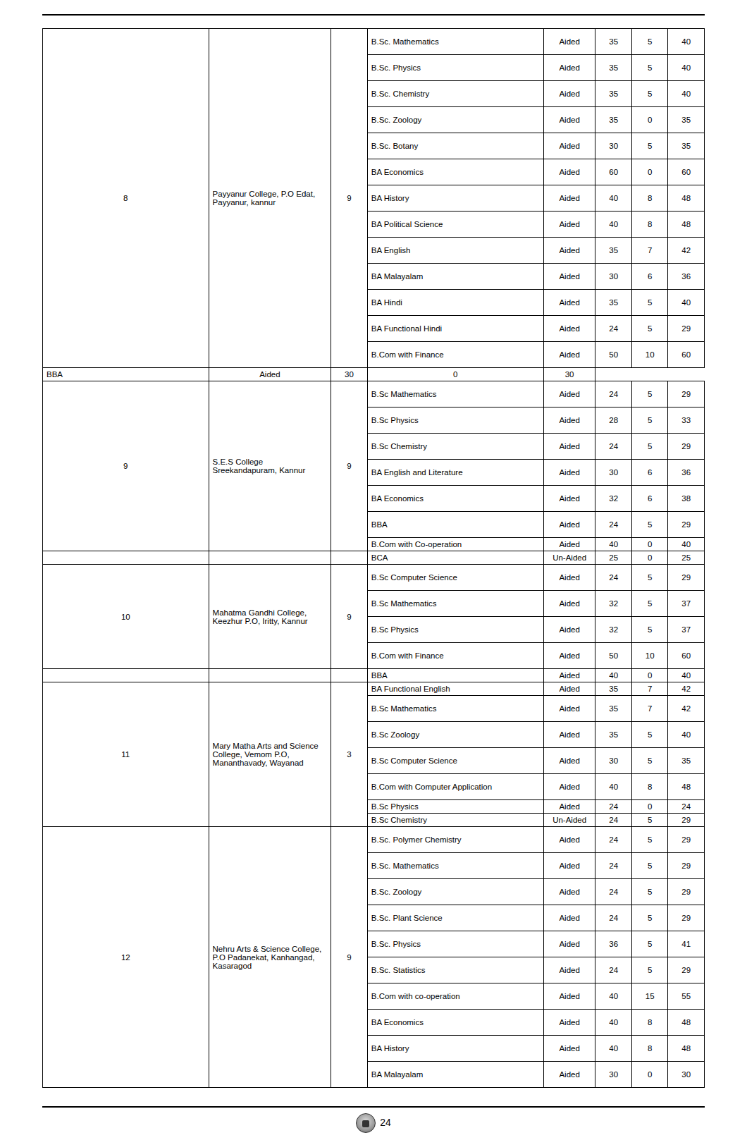| 8 | Payyanur College, P.O Edat, Payyanur, kannur | 9 | B.Sc. Mathematics | Aided | 35 | 5 | 40 |
| B.Sc. Physics | Aided | 35 | 5 | 40 |
| B.Sc. Chemistry | Aided | 35 | 5 | 40 |
| B.Sc. Zoology | Aided | 35 | 0 | 35 |
| B.Sc. Botany | Aided | 30 | 5 | 35 |
| BA Economics | Aided | 60 | 0 | 60 |
| BA History | Aided | 40 | 8 | 48 |
| BA Political Science | Aided | 40 | 8 | 48 |
| BA English | Aided | 35 | 7 | 42 |
| BA Malayalam | Aided | 30 | 6 | 36 |
| BA Hindi | Aided | 35 | 5 | 40 |
| BA Functional Hindi | Aided | 24 | 5 | 29 |
| B.Com with Finance | Aided | 50 | 10 | 60 |
| BBA | Aided | 30 | 0 | 30 |
| 9 | S.E.S College Sreekandapuram, Kannur | 9 | B.Sc Mathematics | Aided | 24 | 5 | 29 |
| B.Sc Physics | Aided | 28 | 5 | 33 |
| B.Sc Chemistry | Aided | 24 | 5 | 29 |
| BA English and Literature | Aided | 30 | 6 | 36 |
| BA Economics | Aided | 32 | 6 | 38 |
| BBA | Aided | 24 | 5 | 29 |
| B.Com with Co-operation | Aided | 40 | 0 | 40 |
| | | | BCA | Un-Aided | 25 | 0 | 25 |
| 10 | Mahatma Gandhi College, Keezhur P.O, Iritty, Kannur | 9 | B.Sc Computer Science | Aided | 24 | 5 | 29 |
| B.Sc Mathematics | Aided | 32 | 5 | 37 |
| B.Sc Physics | Aided | 32 | 5 | 37 |
| B.Com with Finance | Aided | 50 | 10 | 60 |
| | | | BBA | Aided | 40 | 0 | 40 |
| 11 | Mary Matha Arts and Science College, Vemom P.O, Mananthavady, Wayanad | 3 | BA Functional English | Aided | 35 | 7 | 42 |
| B.Sc Mathematics | Aided | 35 | 7 | 42 |
| B.Sc Zoology | Aided | 35 | 5 | 40 |
| B.Sc Computer Science | Aided | 30 | 5 | 35 |
| B.Com with Computer Application | Aided | 40 | 8 | 48 |
| B.Sc Physics | Aided | 24 | 0 | 24 |
| B.Sc Chemistry | Un-Aided | 24 | 5 | 29 |
| 12 | Nehru Arts & Science College, P.O Padanekat, Kanhangad, Kasaragod | 9 | B.Sc. Polymer Chemistry | Aided | 24 | 5 | 29 |
| B.Sc. Mathematics | Aided | 24 | 5 | 29 |
| B.Sc. Zoology | Aided | 24 | 5 | 29 |
| B.Sc. Plant Science | Aided | 24 | 5 | 29 |
| B.Sc. Physics | Aided | 36 | 5 | 41 |
| B.Sc. Statistics | Aided | 24 | 5 | 29 |
| B.Com with co-operation | Aided | 40 | 15 | 55 |
| BA Economics | Aided | 40 | 8 | 48 |
| BA History | Aided | 40 | 8 | 48 |
| BA Malayalam | Aided | 30 | 0 | 30 |
24